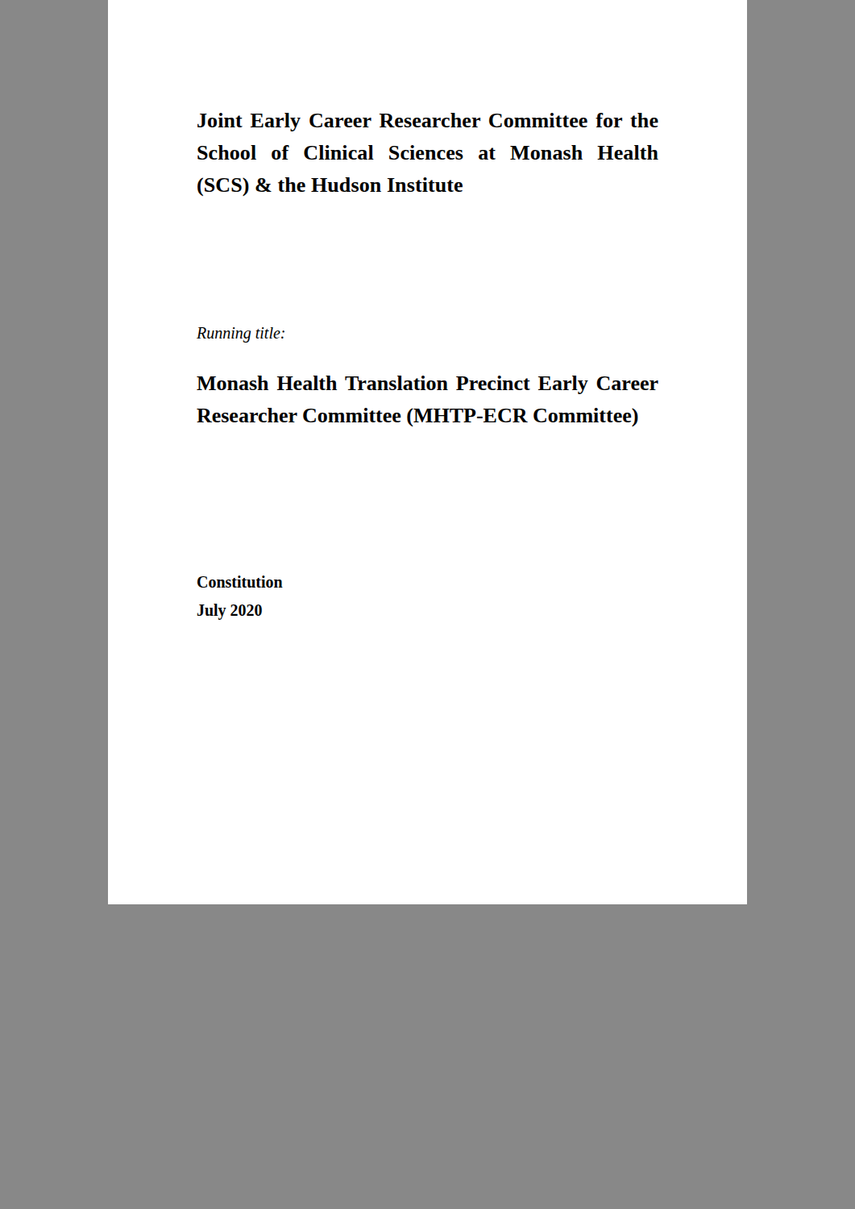Joint Early Career Researcher Committee for the School of Clinical Sciences at Monash Health (SCS) & the Hudson Institute
Running title:
Monash Health Translation Precinct Early Career Researcher Committee (MHTP-ECR Committee)
Constitution
July 2020